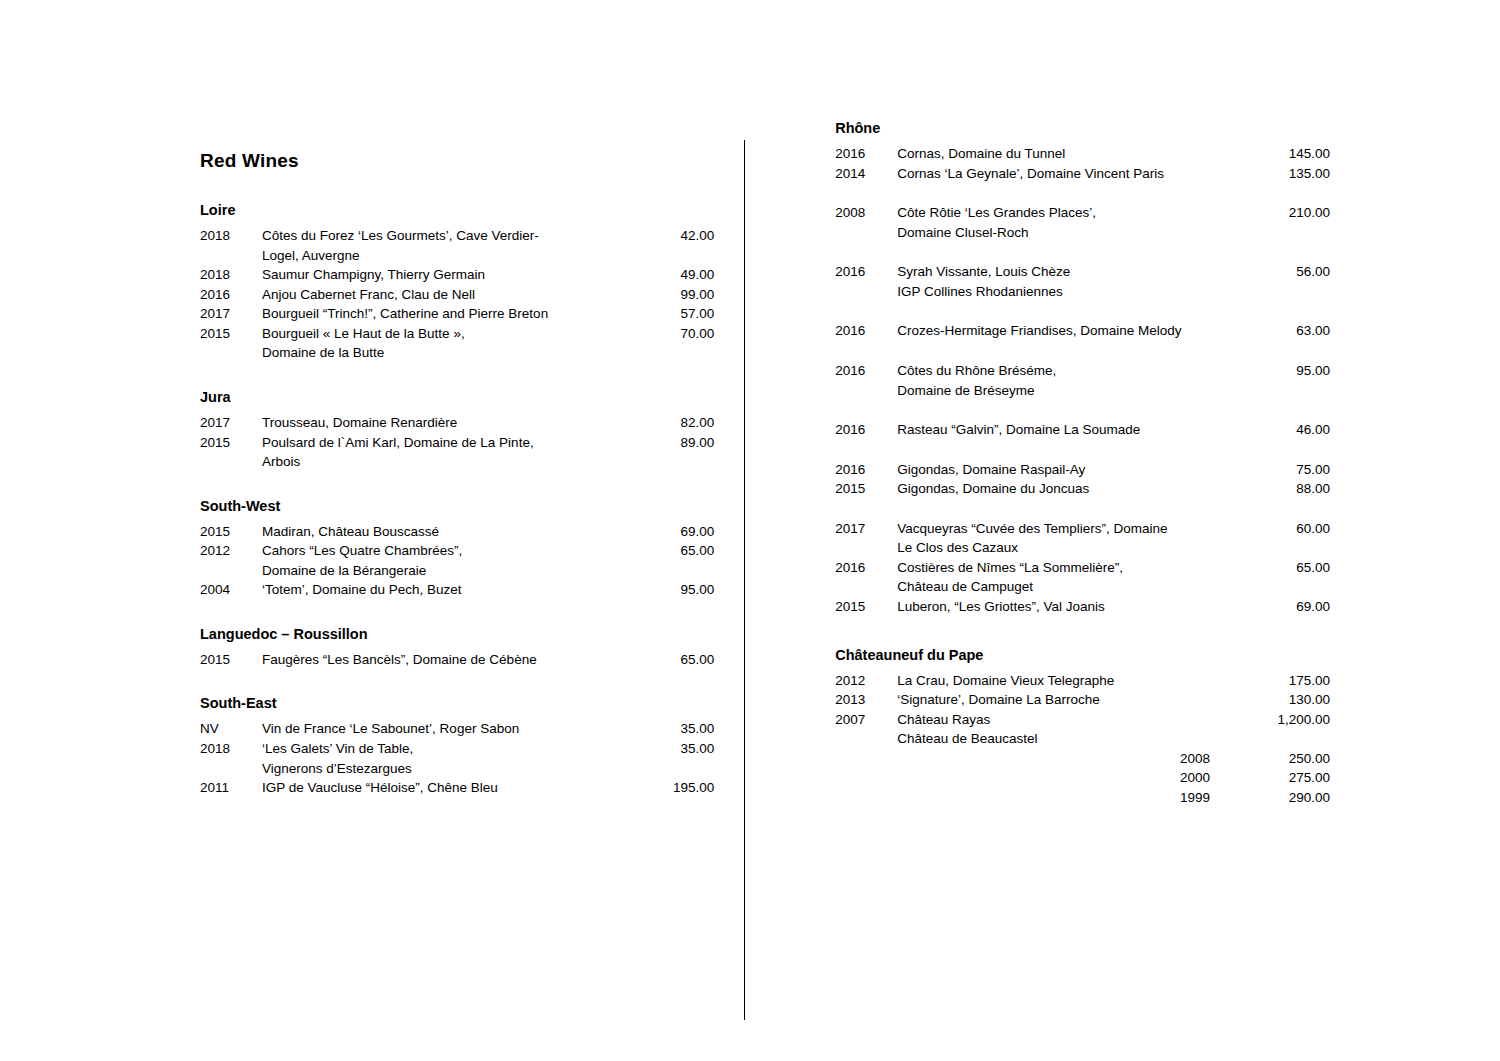Red Wines
Loire
| 2018 | Côtes du Forez ‘Les Gourmets’, Cave Verdier- Logel, Auvergne | 42.00 |
| 2018 | Saumur Champigny, Thierry Germain | 49.00 |
| 2016 | Anjou Cabernet Franc, Clau de Nell | 99.00 |
| 2017 | Bourgueil “Trinch!”, Catherine and Pierre Breton | 57.00 |
| 2015 | Bourgueil « Le Haut de la Butte », Domaine de la Butte | 70.00 |
Jura
| 2017 | Trousseau, Domaine Renardière | 82.00 |
| 2015 | Poulsard de l`Ami Karl, Domaine de La Pinte, Arbois | 89.00 |
South-West
| 2015 | Madiran, Château Bouscassé | 69.00 |
| 2012 | Cahors “Les Quatre Chambrées”, Domaine de la Bérangeraie | 65.00 |
| 2004 | ‘Totem’, Domaine du Pech, Buzet | 95.00 |
Languedoc – Roussillon
| 2015 | Faugères “Les Bancèls”, Domaine de Cébène | 65.00 |
South-East
| NV | Vin de France ‘Le Sabounet’, Roger Sabon | 35.00 |
| 2018 | ‘Les Galets’ Vin de Table, Vignerons d’Estezargues | 35.00 |
| 2011 | IGP de Vaucluse “Héloise”, Chêne Bleu | 195.00 |
Rhône
| 2016 | Cornas, Domaine du Tunnel | 145.00 |
| 2014 | Cornas ‘La Geynale’, Domaine Vincent Paris | 135.00 |
| 2008 | Côte Rôtie ‘Les Grandes Places’, Domaine Clusel-Roch | 210.00 |
| 2016 | Syrah Vissante, Louis Chèze IGP Collines Rhodaniennes | 56.00 |
| 2016 | Crozes-Hermitage Friandises, Domaine Melody | 63.00 |
| 2016 | Côtes du Rhône Bréséme, Domaine de Bréseyme | 95.00 |
| 2016 | Rasteau “Galvin”, Domaine La Soumade | 46.00 |
| 2016 | Gigondas, Domaine Raspail-Ay | 75.00 |
| 2015 | Gigondas, Domaine du Joncuas | 88.00 |
| 2017 | Vacqueyras “Cuvée des Templiers”, Domaine Le Clos des Cazaux | 60.00 |
| 2016 | Costières de Nîmes “La Sommelière”, Château de Campuget | 65.00 |
| 2015 | Luberon, “Les Griottes”, Val Joanis | 69.00 |
Châteauneuf du Pape
| 2012 | La Crau, Domaine Vieux Telegraphe | 175.00 |
| 2013 | ‘Signature’, Domaine La Barroche | 130.00 |
| 2007 | Château Rayas | 1,200.00 |
| | Château de Beaucastel | |
| | 2008 | 250.00 |
| | 2000 | 275.00 |
| | 1999 | 290.00 |